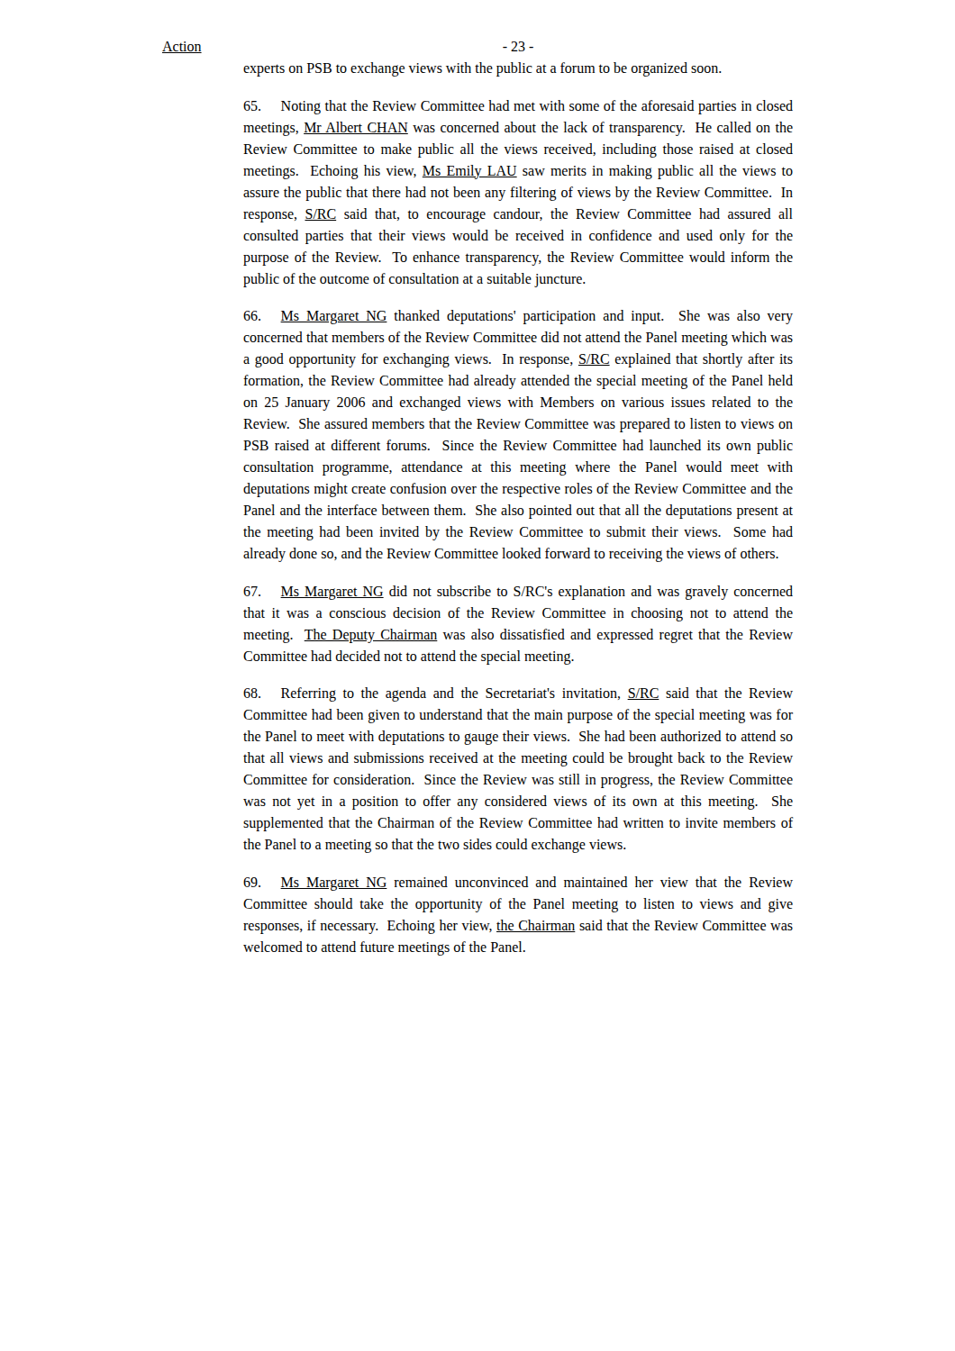Action
- 23 -
experts on PSB to exchange views with the public at a forum to be organized soon.
65. Noting that the Review Committee had met with some of the aforesaid parties in closed meetings, Mr Albert CHAN was concerned about the lack of transparency. He called on the Review Committee to make public all the views received, including those raised at closed meetings. Echoing his view, Ms Emily LAU saw merits in making public all the views to assure the public that there had not been any filtering of views by the Review Committee. In response, S/RC said that, to encourage candour, the Review Committee had assured all consulted parties that their views would be received in confidence and used only for the purpose of the Review. To enhance transparency, the Review Committee would inform the public of the outcome of consultation at a suitable juncture.
66. Ms Margaret NG thanked deputations' participation and input. She was also very concerned that members of the Review Committee did not attend the Panel meeting which was a good opportunity for exchanging views. In response, S/RC explained that shortly after its formation, the Review Committee had already attended the special meeting of the Panel held on 25 January 2006 and exchanged views with Members on various issues related to the Review. She assured members that the Review Committee was prepared to listen to views on PSB raised at different forums. Since the Review Committee had launched its own public consultation programme, attendance at this meeting where the Panel would meet with deputations might create confusion over the respective roles of the Review Committee and the Panel and the interface between them. She also pointed out that all the deputations present at the meeting had been invited by the Review Committee to submit their views. Some had already done so, and the Review Committee looked forward to receiving the views of others.
67. Ms Margaret NG did not subscribe to S/RC's explanation and was gravely concerned that it was a conscious decision of the Review Committee in choosing not to attend the meeting. The Deputy Chairman was also dissatisfied and expressed regret that the Review Committee had decided not to attend the special meeting.
68. Referring to the agenda and the Secretariat's invitation, S/RC said that the Review Committee had been given to understand that the main purpose of the special meeting was for the Panel to meet with deputations to gauge their views. She had been authorized to attend so that all views and submissions received at the meeting could be brought back to the Review Committee for consideration. Since the Review was still in progress, the Review Committee was not yet in a position to offer any considered views of its own at this meeting. She supplemented that the Chairman of the Review Committee had written to invite members of the Panel to a meeting so that the two sides could exchange views.
69. Ms Margaret NG remained unconvinced and maintained her view that the Review Committee should take the opportunity of the Panel meeting to listen to views and give responses, if necessary. Echoing her view, the Chairman said that the Review Committee was welcomed to attend future meetings of the Panel.